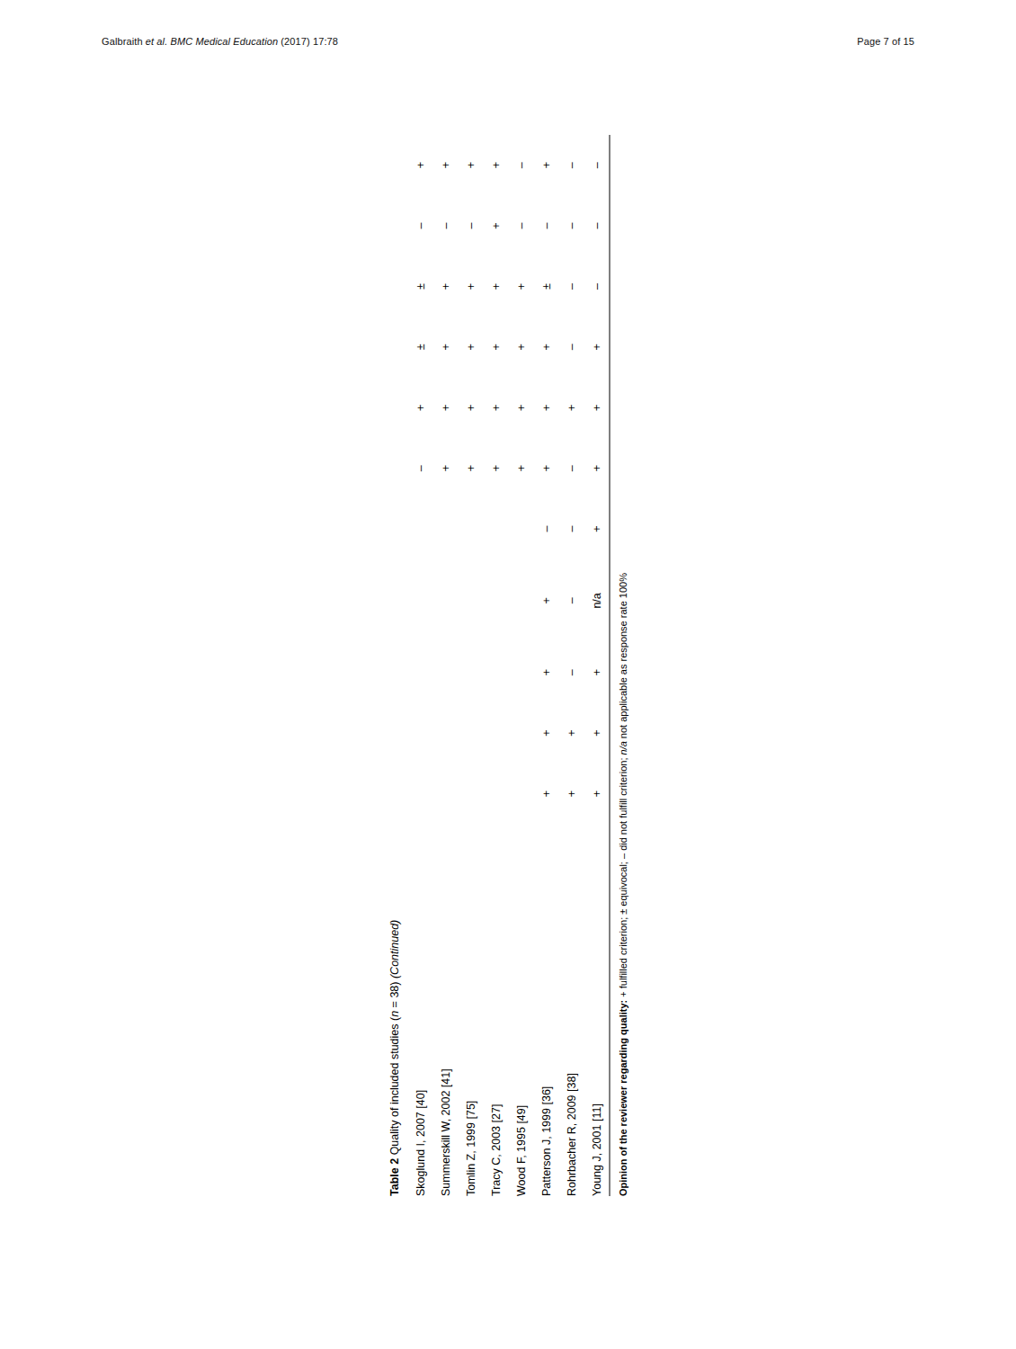Galbraith et al. BMC Medical Education (2017) 17:78
Page 7 of 15
Table 2 Quality of included studies ( n = 38) (Continued)
| Skoglund I, 2007 [40] | | | | | | – | + | ± | ± | – | + |
| Summerskill W, 2002 [41] | | | | | | + | + | + | + | – | + |
| Tomlin Z, 1999 [75] | | | | | | + | + | + | + | – | + |
| Tracy C, 2003 [27] | | | | | | + | + | + | + | + | + |
| Wood F, 1995 [49] | | | | | | + | + | + | + | – | – |
| Patterson J, 1999 [36] | + | + | + | + | – | + | + | + | ± | – | + |
| Rohrbacher R, 2009 [38] | + | + | – | – | – | – | + | – | – | – | – |
| Young J, 2001 [11] | + | + | + | n/a | + | + | + | + | – | – | – |
Opinion of the reviewer regarding quality: + fulfilled criterion; ± equivocal; – did not fulfill criterion; n/a not applicable as response rate 100%